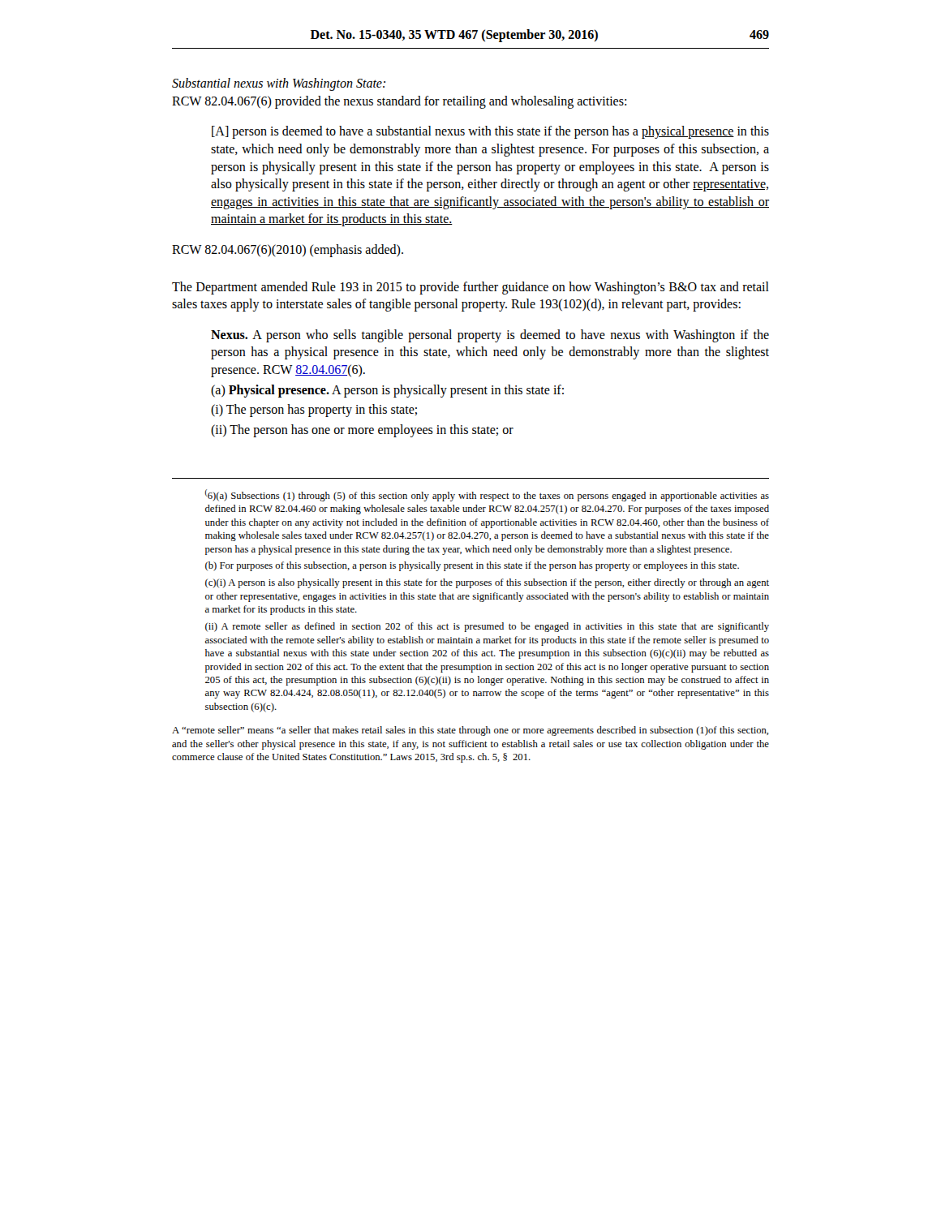Det. No. 15-0340, 35 WTD 467 (September 30, 2016) 469
Substantial nexus with Washington State:
RCW 82.04.067(6) provided the nexus standard for retailing and wholesaling activities:
[A] person is deemed to have a substantial nexus with this state if the person has a physical presence in this state, which need only be demonstrably more than a slightest presence. For purposes of this subsection, a person is physically present in this state if the person has property or employees in this state. A person is also physically present in this state if the person, either directly or through an agent or other representative, engages in activities in this state that are significantly associated with the person's ability to establish or maintain a market for its products in this state.
RCW 82.04.067(6)(2010) (emphasis added).
The Department amended Rule 193 in 2015 to provide further guidance on how Washington’s B&O tax and retail sales taxes apply to interstate sales of tangible personal property. Rule 193(102)(d), in relevant part, provides:
Nexus. A person who sells tangible personal property is deemed to have nexus with Washington if the person has a physical presence in this state, which need only be demonstrably more than the slightest presence. RCW 82.04.067(6).
(a) Physical presence. A person is physically present in this state if:
(i) The person has property in this state;
(ii) The person has one or more employees in this state; or
(6)(a) Subsections (1) through (5) of this section only apply with respect to the taxes on persons engaged in apportionable activities as defined in RCW 82.04.460 or making wholesale sales taxable under RCW 82.04.257(1) or 82.04.270. For purposes of the taxes imposed under this chapter on any activity not included in the definition of apportionable activities in RCW 82.04.460, other than the business of making wholesale sales taxed under RCW 82.04.257(1) or 82.04.270, a person is deemed to have a substantial nexus with this state if the person has a physical presence in this state during the tax year, which need only be demonstrably more than a slightest presence.
(b) For purposes of this subsection, a person is physically present in this state if the person has property or employees in this state.
(c)(i) A person is also physically present in this state for the purposes of this subsection if the person, either directly or through an agent or other representative, engages in activities in this state that are significantly associated with the person's ability to establish or maintain a market for its products in this state.
(ii) A remote seller as defined in section 202 of this act is presumed to be engaged in activities in this state that are significantly associated with the remote seller's ability to establish or maintain a market for its products in this state if the remote seller is presumed to have a substantial nexus with this state under section 202 of this act. The presumption in this subsection (6)(c)(ii) may be rebutted as provided in section 202 of this act. To the extent that the presumption in section 202 of this act is no longer operative pursuant to section 205 of this act, the presumption in this subsection (6)(c)(ii) is no longer operative. Nothing in this section may be construed to affect in any way RCW 82.04.424, 82.08.050(11), or 82.12.040(5) or to narrow the scope of the terms “agent” or “other representative” in this subsection (6)(c).
A “remote seller” means “a seller that makes retail sales in this state through one or more agreements described in subsection (1)of this section, and the seller's other physical presence in this state, if any, is not sufficient to establish a retail sales or use tax collection obligation under the commerce clause of the United States Constitution.” Laws 2015, 3rd sp.s. ch. 5, § 201.